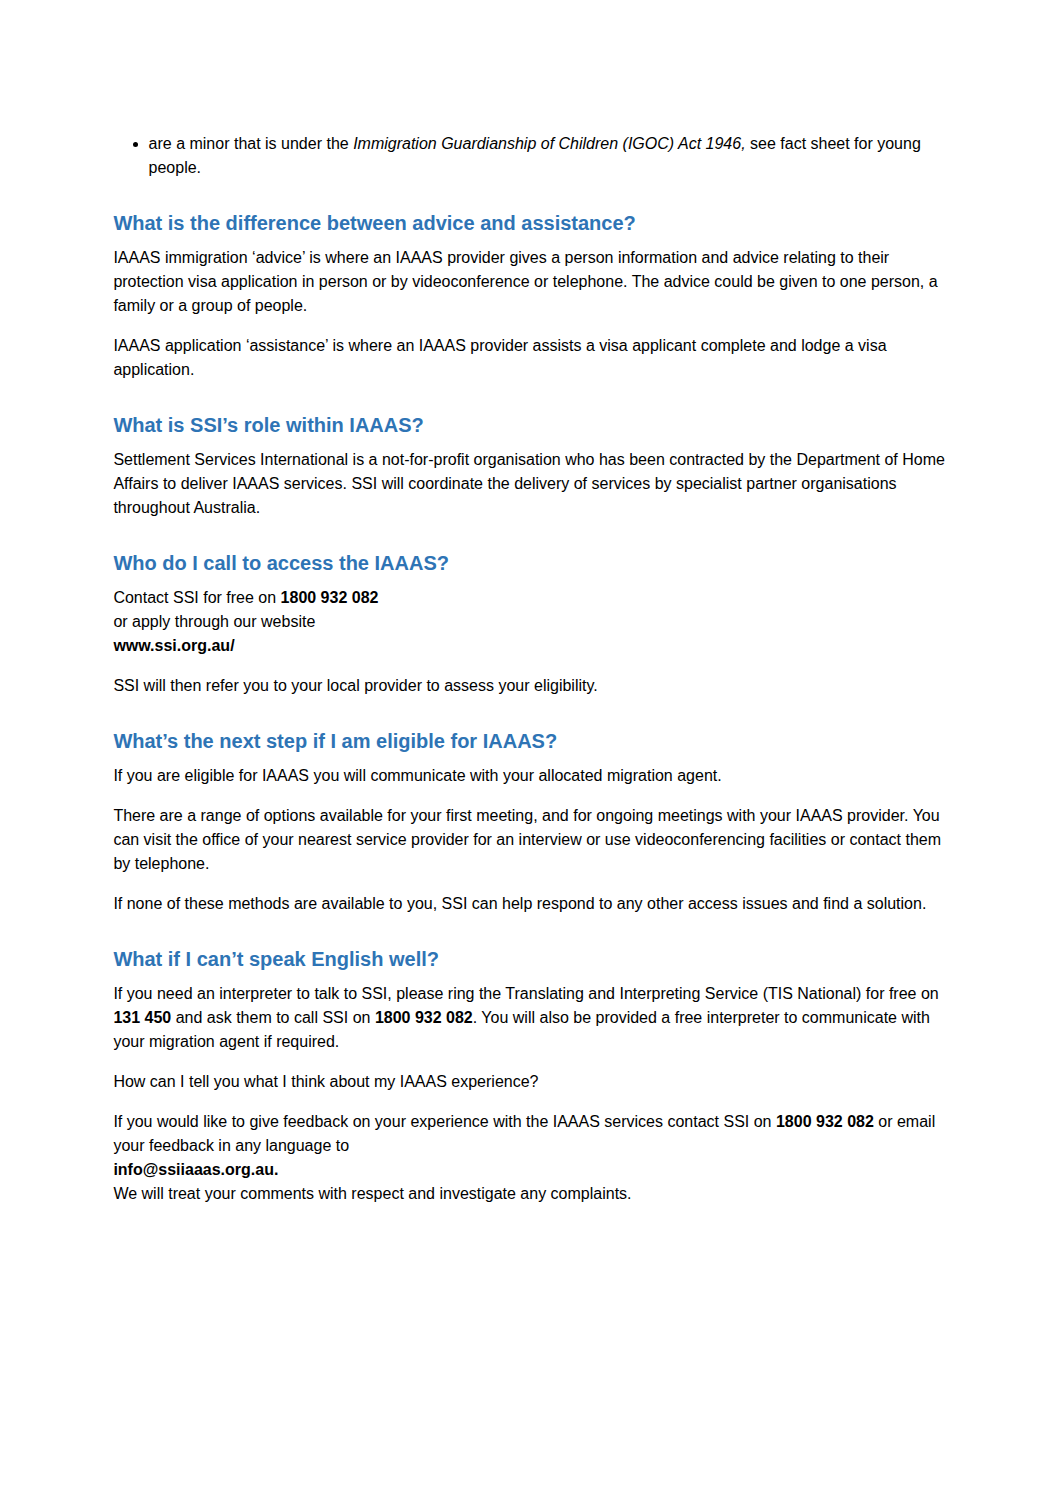are a minor that is under the Immigration Guardianship of Children (IGOC) Act 1946, see fact sheet for young people.
What is the difference between advice and assistance?
IAAAS immigration ‘advice’ is where an IAAAS provider gives a person information and advice relating to their protection visa application in person or by videoconference or telephone. The advice could be given to one person, a family or a group of people.
IAAAS application ‘assistance’ is where an IAAAS provider assists a visa applicant complete and lodge a visa application.
What is SSI’s role within IAAAS?
Settlement Services International is a not-for-profit organisation who has been contracted by the Department of Home Affairs to deliver IAAAS services. SSI will coordinate the delivery of services by specialist partner organisations throughout Australia.
Who do I call to access the IAAAS?
Contact SSI for free on 1800 932 082
or apply through our website
www.ssi.org.au/
SSI will then refer you to your local provider to assess your eligibility.
What’s the next step if I am eligible for IAAAS?
If you are eligible for IAAAS you will communicate with your allocated migration agent.
There are a range of options available for your first meeting, and for ongoing meetings with your IAAAS provider. You can visit the office of your nearest service provider for an interview or use videoconferencing facilities or contact them by telephone.
If none of these methods are available to you, SSI can help respond to any other access issues and find a solution.
What if I can’t speak English well?
If you need an interpreter to talk to SSI, please ring the Translating and Interpreting Service (TIS National) for free on 131 450 and ask them to call SSI on 1800 932 082. You will also be provided a free interpreter to communicate with your migration agent if required.
How can I tell you what I think about my IAAAS experience?
If you would like to give feedback on your experience with the IAAAS services contact SSI on 1800 932 082 or email your feedback in any language to
info@ssiiaaas.org.au.
We will treat your comments with respect and investigate any complaints.